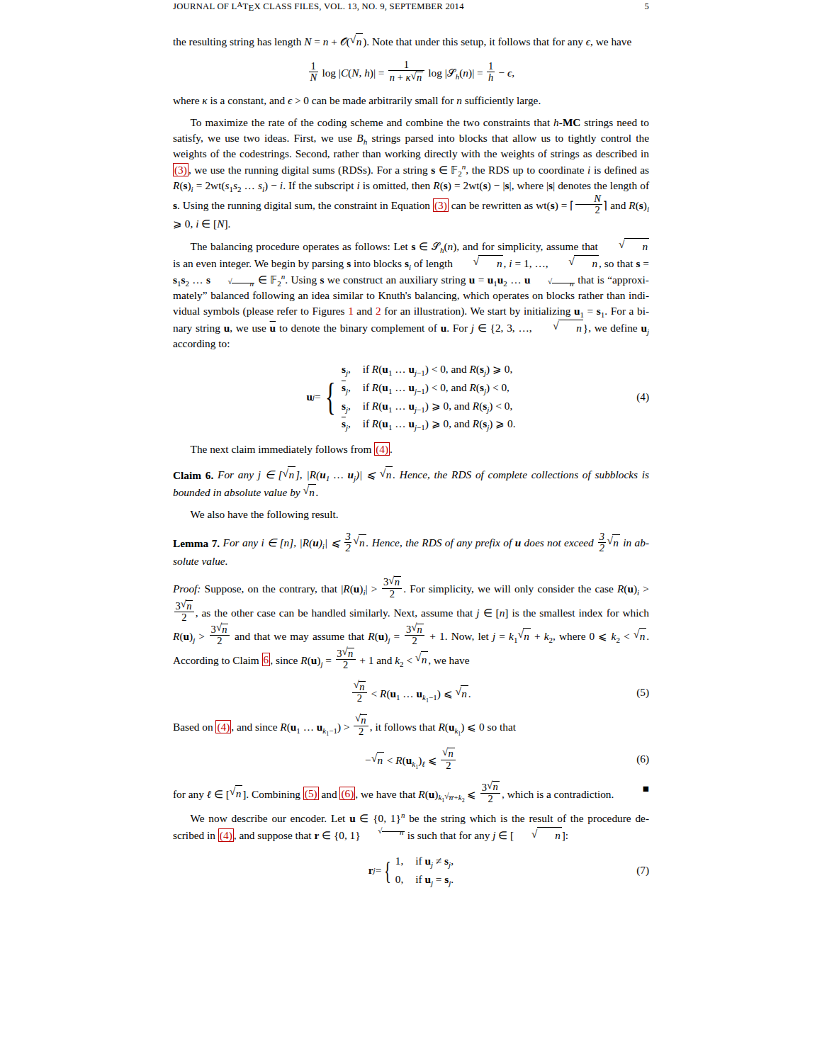JOURNAL OF LATEX CLASS FILES, VOL. 13, NO. 9, SEPTEMBER 2014 5
the resulting string has length N = n + 𝒪(n). Note that under this setup, it follows that for any ϵ, we have
1 N log |C(N, h)| = 1 n + κn log |𝒮h(n)| = 1 h − ϵ,
where κ is a constant, and ϵ > 0 can be made arbitrarily small for n sufficiently large.
To maximize the rate of the coding scheme and combine the two constraints that h-MC strings need to satisfy, we use two ideas. First, we use Bh strings parsed into blocks that allow us to tightly control the weights of the codestrings. Second, rather than working directly with the weights of strings as described in (3), we use the running digital sums (RDSs). For a string s ∈ 𝔽2n, the RDS up to coordinate i is defined as R(s)i = 2wt(s1s2 … si) − i. If the subscript i is omitted, then R(s) = 2wt(s) − |s|, where |s| denotes the length of s. Using the running digital sum, the constraint in Equation (3) can be rewritten as wt(s) = ⌈N 2⌉ and R(s)i ⩾ 0, i ∈ [N].
The balancing procedure operates as follows: Let s ∈ 𝒮h(n), and for simplicity, assume that n is an even integer. We begin by parsing s into blocks si of length n, i = 1, …, n, so that s = s1s2 … sn ∈ 𝔽2n. Using s we construct an auxiliary string u = u1u2 … un that is “approximately” balanced following an idea similar to Knuth's balancing, which operates on blocks rather than individual symbols (please refer to Figures 1 and 2 for an illustration). We start by initializing u1 = s1. For a binary string u, we use u to denote the binary complement of u. For j ∈ {2, 3, …, n}, we define uj according to:
uj = { sj, if R(u1 … uj−1) < 0, and R(sj) ⩾ 0, sj, if R(u1 … uj−1) < 0, and R(sj) < 0, sj, if R(u1 … uj−1) ⩾ 0, and R(sj) < 0, sj, if R(u1 … uj−1) ⩾ 0, and R(sj) ⩾ 0. (4)
The next claim immediately follows from (4).
Claim 6. For any j ∈ [n], |R(u1 … uj)| ⩽ n. Hence, the RDS of complete collections of subblocks is bounded in absolute value by n.
We also have the following result.
Lemma 7. For any i ∈ [n], |R(u)i| ⩽ 32 n. Hence, the RDS of any prefix of u does not exceed 32 n in absolute value.
Proof: Suppose, on the contrary, that |R(u)i| > 3n 2. For simplicity, we will only consider the case R(u)i > 3n 2, as the other case can be handled similarly. Next, assume that j ∈ [n] is the smallest index for which R(u)j > 3n 2 and that we may assume that R(u)j = 3n 2 + 1. Now, let j = k1n + k2, where 0 ⩽ k2 < n. According to Claim 6, since R(u)j = 3n 2 + 1 and k2 < n, we have
n 2 < R(u1 … uk1−1) ⩽ n. (5)
Based on (4), and since R(u1 … uk1−1) > n 2, it follows that R(uk1) ⩽ 0 so that
−n < R(uk1)ℓ ⩽ n 2 (6)
for any ℓ ∈ [n]. Combining (5) and (6), we have that R(u)k1n+k2 ⩽ 3n 2, which is a contradiction. ■
We now describe our encoder. Let u ∈ {0, 1}n be the string which is the result of the procedure described in (4), and suppose that r ∈ {0, 1}n is such that for any j ∈ [n]:
rj = { 1, if uj ≠ sj, 0, if uj = sj. (7)